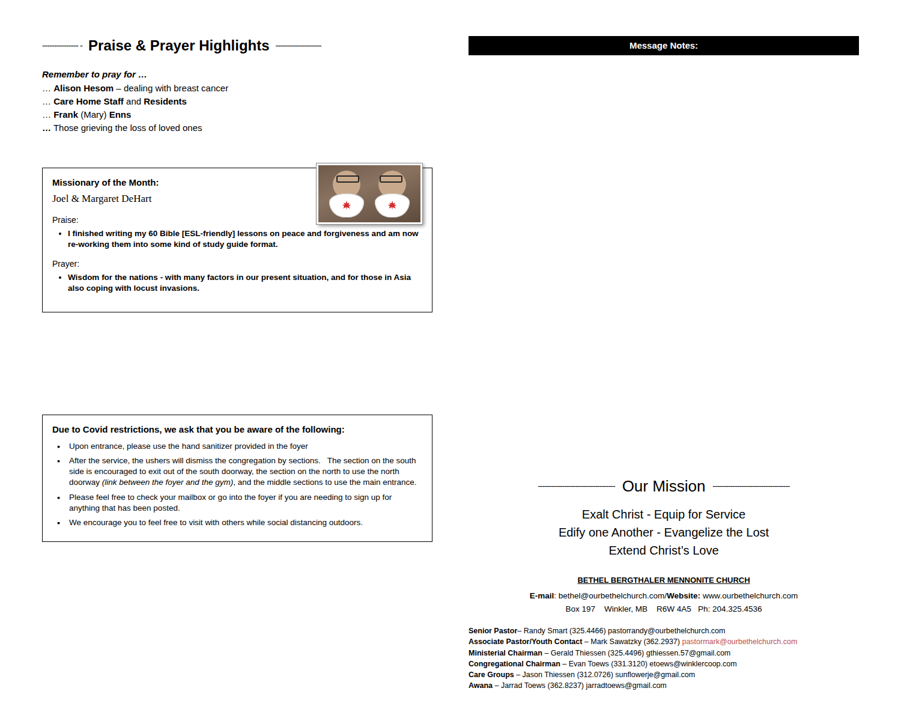--------------- - Praise & Prayer Highlights -------------------
Remember to pray for …
… Alison Hesom – dealing with breast cancer
… Care Home Staff and Residents
… Frank (Mary) Enns
… Those grieving the loss of loved ones
Missionary of the Month:
Joel & Margaret DeHart
Praise:
I finished writing my 60 Bible [ESL-friendly] lessons on peace and forgiveness and am now re-working them into some kind of study guide format.
Prayer:
Wisdom for the nations - with many factors in our present situation, and for those in Asia also coping with locust invasions.
Due to Covid restrictions, we ask that you be aware of the following:
Upon entrance, please use the hand sanitizer provided in the foyer
After the service, the ushers will dismiss the congregation by sections. The section on the south side is encouraged to exit out of the south doorway, the section on the north to use the north doorway (link between the foyer and the gym), and the middle sections to use the main entrance.
Please feel free to check your mailbox or go into the foyer if you are needing to sign up for anything that has been posted.
We encourage you to feel free to visit with others while social distancing outdoors.
Message Notes:
----------------------------------- Our Mission -----------------------------------
Exalt Christ - Equip for Service
Edify one Another - Evangelize the Lost
Extend Christ’s Love
BETHEL BERGTHALER MENNONITE CHURCH
E-mail: bethel@ourbethelchurch.com/Website: www.ourbethelchurch.com
Box 197 Winkler, MB R6W 4A5 Ph: 204.325.4536
Senior Pastor– Randy Smart (325.4466) pastorrandy@ourbethelchurch.com
Associate Pastor/Youth Contact – Mark Sawatzky (362.2937) pastormark@ourbethelchurch.com
Ministerial Chairman – Gerald Thiessen (325.4496) gthiessen.57@gmail.com
Congregational Chairman – Evan Toews (331.3120) etoews@winklercoop.com
Care Groups – Jason Thiessen (312.0726) sunflowerje@gmail.com
Awana – Jarrad Toews (362.8237) jarradtoews@gmail.com